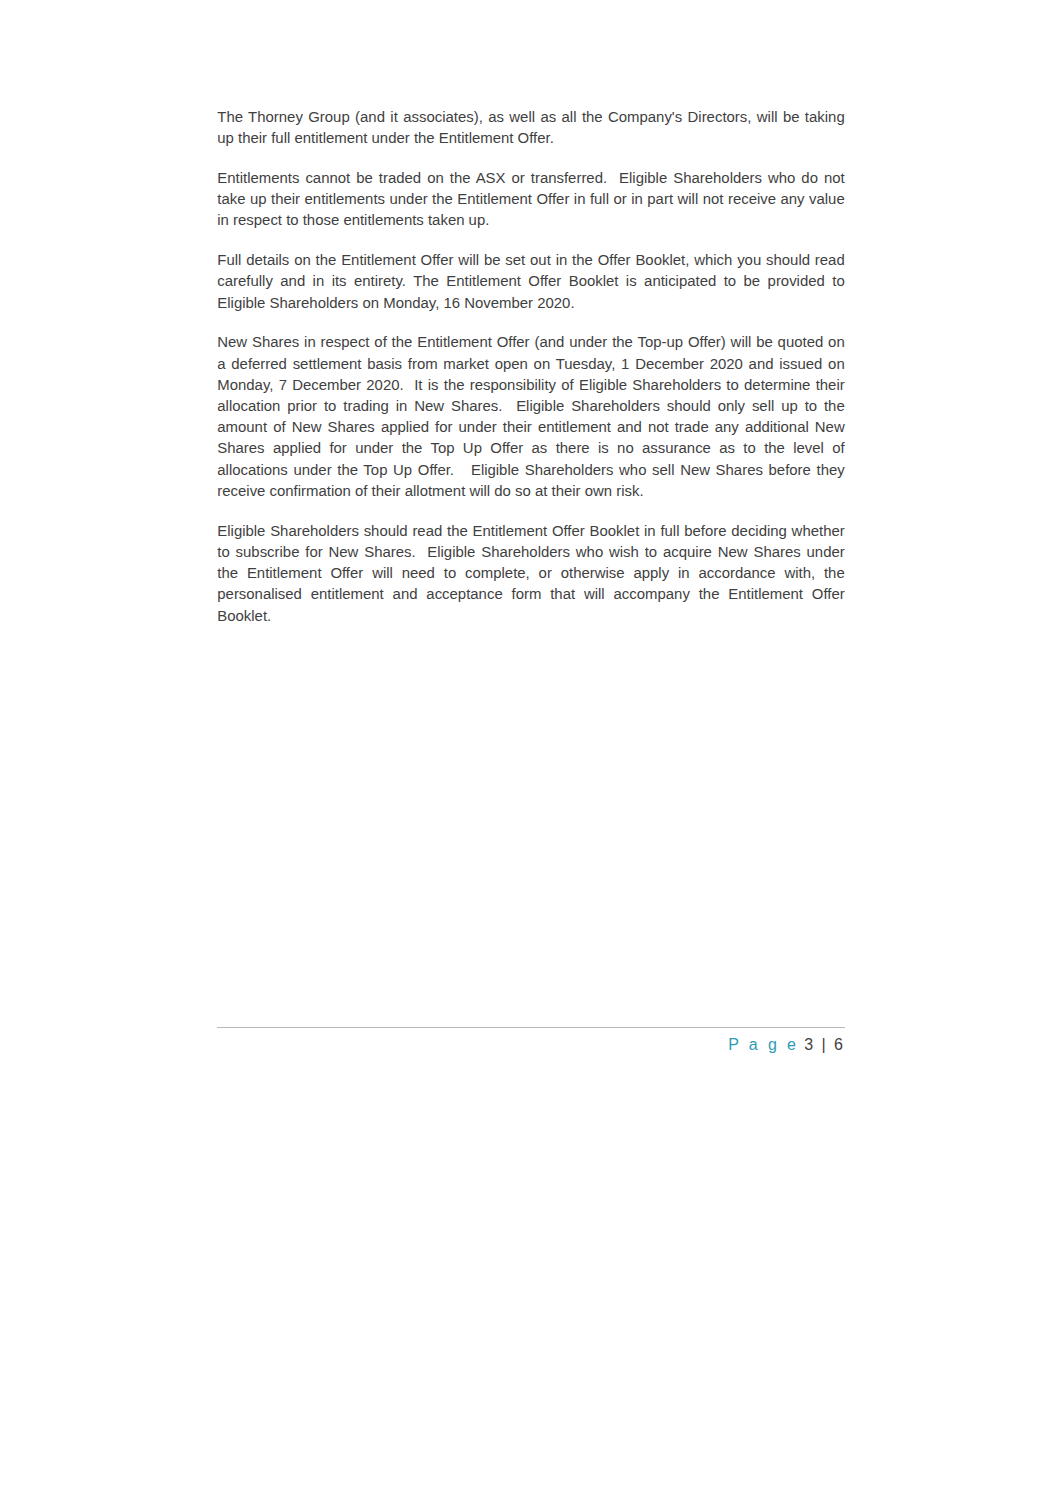The Thorney Group (and it associates), as well as all the Company's Directors, will be taking up their full entitlement under the Entitlement Offer.
Entitlements cannot be traded on the ASX or transferred. Eligible Shareholders who do not take up their entitlements under the Entitlement Offer in full or in part will not receive any value in respect to those entitlements taken up.
Full details on the Entitlement Offer will be set out in the Offer Booklet, which you should read carefully and in its entirety. The Entitlement Offer Booklet is anticipated to be provided to Eligible Shareholders on Monday, 16 November 2020.
New Shares in respect of the Entitlement Offer (and under the Top-up Offer) will be quoted on a deferred settlement basis from market open on Tuesday, 1 December 2020 and issued on Monday, 7 December 2020. It is the responsibility of Eligible Shareholders to determine their allocation prior to trading in New Shares. Eligible Shareholders should only sell up to the amount of New Shares applied for under their entitlement and not trade any additional New Shares applied for under the Top Up Offer as there is no assurance as to the level of allocations under the Top Up Offer. Eligible Shareholders who sell New Shares before they receive confirmation of their allotment will do so at their own risk.
Eligible Shareholders should read the Entitlement Offer Booklet in full before deciding whether to subscribe for New Shares. Eligible Shareholders who wish to acquire New Shares under the Entitlement Offer will need to complete, or otherwise apply in accordance with, the personalised entitlement and acceptance form that will accompany the Entitlement Offer Booklet.
P a g e 3 | 6